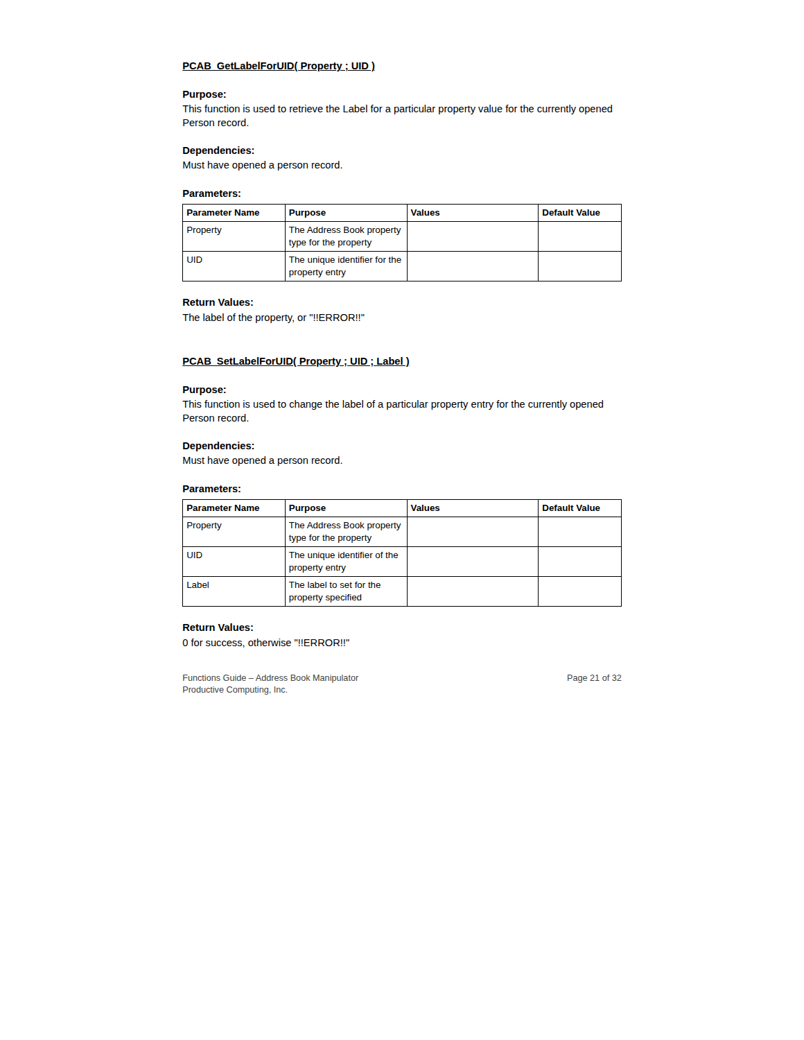PCAB_GetLabelForUID( Property ; UID )
Purpose:
This function is used to retrieve the Label for a particular property value for the currently opened Person record.
Dependencies:
Must have opened a person record.
Parameters:
| Parameter Name | Purpose | Values | Default Value |
| --- | --- | --- | --- |
| Property | The Address Book property type for the property | | |
| UID | The unique identifier for the property entry | | |
Return Values:
The label of the property, or "!!ERROR!!"
PCAB_SetLabelForUID( Property ; UID ; Label )
Purpose:
This function is used to change the label of a particular property entry for the currently opened Person record.
Dependencies:
Must have opened a person record.
Parameters:
| Parameter Name | Purpose | Values | Default Value |
| --- | --- | --- | --- |
| Property | The Address Book property type for the property | | |
| UID | The unique identifier of the property entry | | |
| Label | The label to set for the property specified | | |
Return Values:
0 for success, otherwise "!!ERROR!!"
Functions Guide – Address Book Manipulator
Productive Computing, Inc.
Page 21 of 32